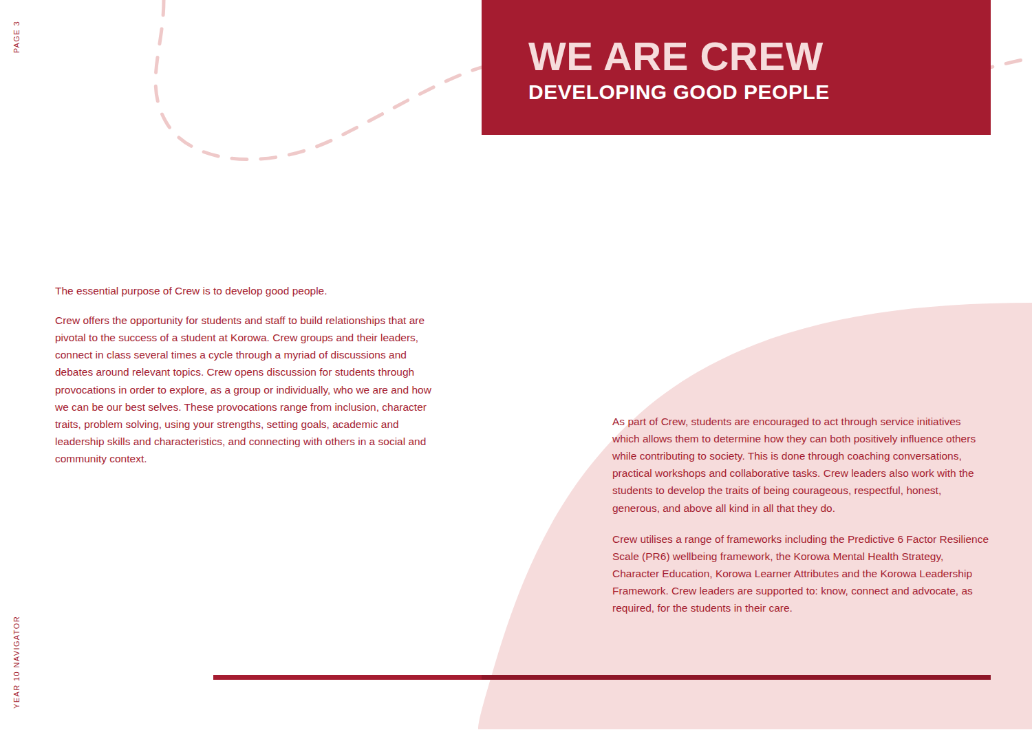We Are Crew
Developing Good People
Page 3
Year 10 Navigator
The essential purpose of Crew is to develop good people.
Crew offers the opportunity for students and staff to build relationships that are pivotal to the success of a student at Korowa. Crew groups and their leaders, connect in class several times a cycle through a myriad of discussions and debates around relevant topics. Crew opens discussion for students through provocations in order to explore, as a group or individually, who we are and how we can be our best selves. These provocations range from inclusion, character traits, problem solving, using your strengths, setting goals, academic and leadership skills and characteristics, and connecting with others in a social and community context.
As part of Crew, students are encouraged to act through service initiatives which allows them to determine how they can both positively influence others while contributing to society. This is done through coaching conversations, practical workshops and collaborative tasks. Crew leaders also work with the students to develop the traits of being courageous, respectful, honest, generous, and above all kind in all that they do.
Crew utilises a range of frameworks including the Predictive 6 Factor Resilience Scale (PR6) wellbeing framework, the Korowa Mental Health Strategy, Character Education, Korowa Learner Attributes and the Korowa Leadership Framework. Crew leaders are supported to: know, connect and advocate, as required, for the students in their care.